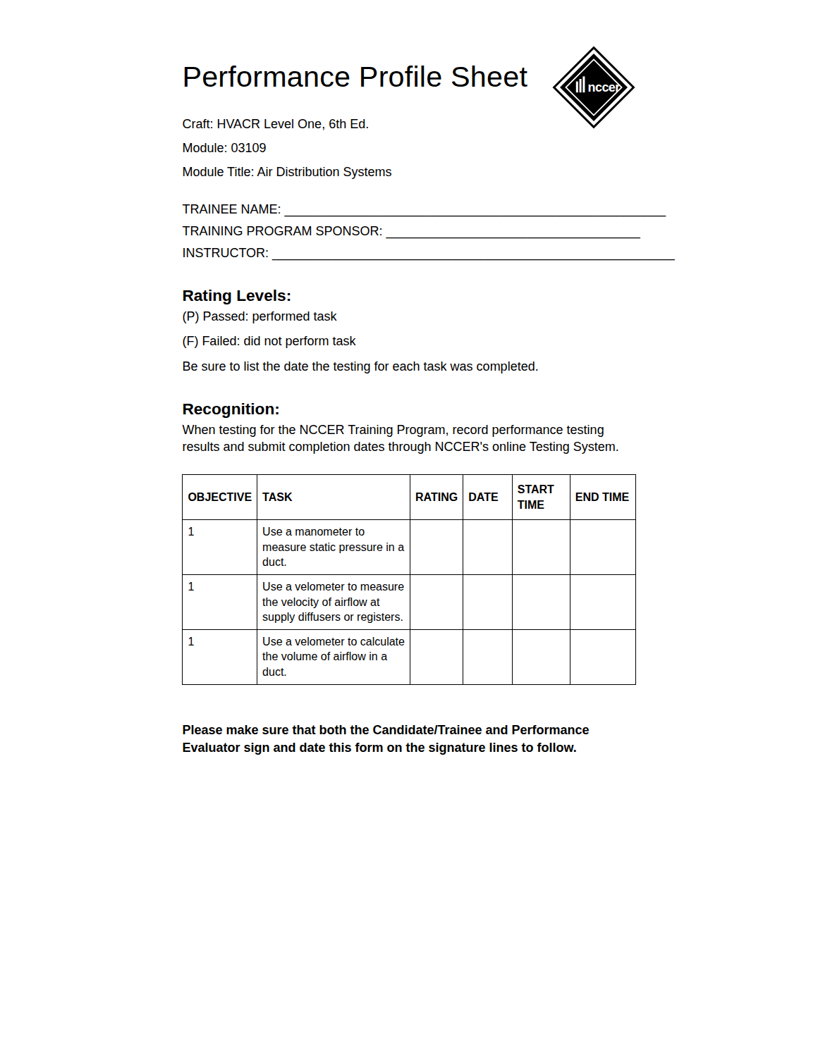nccer
Performance Profile Sheet
Craft: HVACR Level One, 6th Ed.
Module: 03109
Module Title: Air Distribution Systems
TRAINEE NAME: ______________________________________________________
TRAINING PROGRAM SPONSOR: ____________________________________
INSTRUCTOR: _________________________________________________________
Rating Levels:
(P) Passed: performed task
(F) Failed: did not perform task
Be sure to list the date the testing for each task was completed.
Recognition:
When testing for the NCCER Training Program, record performance testing results and submit completion dates through NCCER's online Testing System.
| OBJECTIVE | TASK | RATING | DATE | START TIME | END TIME |
| --- | --- | --- | --- | --- | --- |
| 1 | Use a manometer to measure static pressure in a duct. | | | | |
| 1 | Use a velometer to measure the velocity of airflow at supply diffusers or registers. | | | | |
| 1 | Use a velometer to calculate the volume of airflow in a duct. | | | | |
Please make sure that both the Candidate/Trainee and Performance Evaluator sign and date this form on the signature lines to follow.